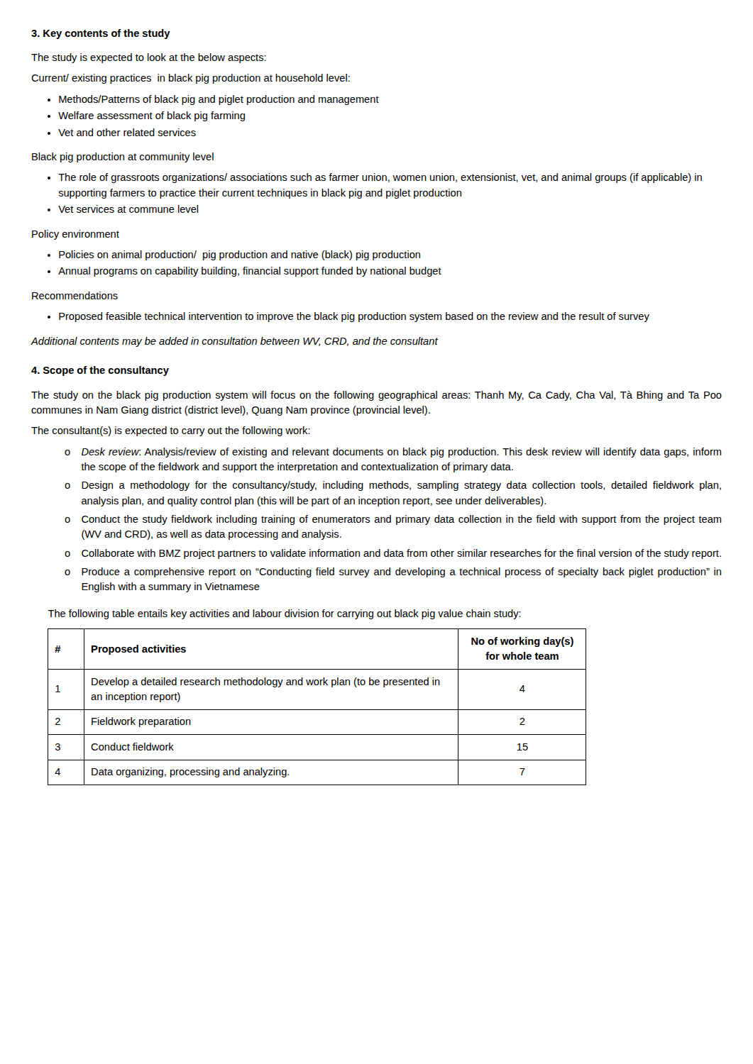3. Key contents of the study
The study is expected to look at the below aspects:
Current/ existing practices in black pig production at household level:
Methods/Patterns of black pig and piglet production and management
Welfare assessment of black pig farming
Vet and other related services
Black pig production at community level
The role of grassroots organizations/ associations such as farmer union, women union, extensionist, vet, and animal groups (if applicable) in supporting farmers to practice their current techniques in black pig and piglet production
Vet services at commune level
Policy environment
Policies on animal production/ pig production and native (black) pig production
Annual programs on capability building, financial support funded by national budget
Recommendations
Proposed feasible technical intervention to improve the black pig production system based on the review and the result of survey
Additional contents may be added in consultation between WV, CRD, and the consultant
4. Scope of the consultancy
The study on the black pig production system will focus on the following geographical areas: Thanh My, Ca Cady, Cha Val, Tà Bhing and Ta Poo communes in Nam Giang district (district level), Quang Nam province (provincial level).
The consultant(s) is expected to carry out the following work:
Desk review: Analysis/review of existing and relevant documents on black pig production. This desk review will identify data gaps, inform the scope of the fieldwork and support the interpretation and contextualization of primary data.
Design a methodology for the consultancy/study, including methods, sampling strategy data collection tools, detailed fieldwork plan, analysis plan, and quality control plan (this will be part of an inception report, see under deliverables).
Conduct the study fieldwork including training of enumerators and primary data collection in the field with support from the project team (WV and CRD), as well as data processing and analysis.
Collaborate with BMZ project partners to validate information and data from other similar researches for the final version of the study report.
Produce a comprehensive report on “Conducting field survey and developing a technical process of specialty back piglet production” in English with a summary in Vietnamese
The following table entails key activities and labour division for carrying out black pig value chain study:
| # | Proposed activities | No of working day(s) for whole team |
| --- | --- | --- |
| 1 | Develop a detailed research methodology and work plan (to be presented in an inception report) | 4 |
| 2 | Fieldwork preparation | 2 |
| 3 | Conduct fieldwork | 15 |
| 4 | Data organizing, processing and analyzing. | 7 |